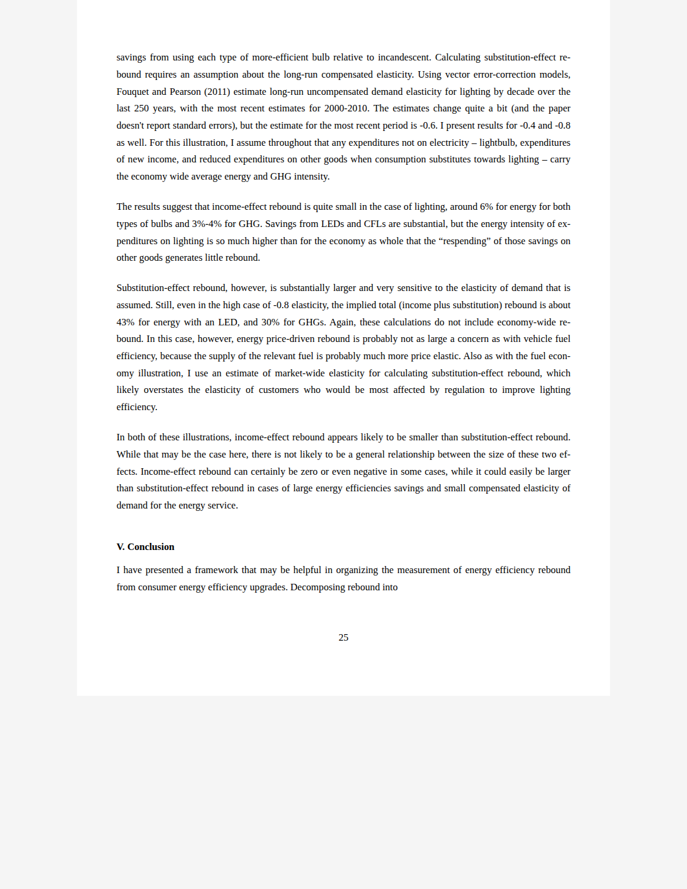savings from using each type of more-efficient bulb relative to incandescent. Calculating substitution-effect rebound requires an assumption about the long-run compensated elasticity. Using vector error-correction models, Fouquet and Pearson (2011) estimate long-run uncompensated demand elasticity for lighting by decade over the last 250 years, with the most recent estimates for 2000-2010. The estimates change quite a bit (and the paper doesn't report standard errors), but the estimate for the most recent period is -0.6. I present results for -0.4 and -0.8 as well. For this illustration, I assume throughout that any expenditures not on electricity – lightbulb, expenditures of new income, and reduced expenditures on other goods when consumption substitutes towards lighting – carry the economy wide average energy and GHG intensity.
The results suggest that income-effect rebound is quite small in the case of lighting, around 6% for energy for both types of bulbs and 3%-4% for GHG. Savings from LEDs and CFLs are substantial, but the energy intensity of expenditures on lighting is so much higher than for the economy as whole that the “respending” of those savings on other goods generates little rebound.
Substitution-effect rebound, however, is substantially larger and very sensitive to the elasticity of demand that is assumed. Still, even in the high case of -0.8 elasticity, the implied total (income plus substitution) rebound is about 43% for energy with an LED, and 30% for GHGs. Again, these calculations do not include economy-wide rebound. In this case, however, energy price-driven rebound is probably not as large a concern as with vehicle fuel efficiency, because the supply of the relevant fuel is probably much more price elastic. Also as with the fuel economy illustration, I use an estimate of market-wide elasticity for calculating substitution-effect rebound, which likely overstates the elasticity of customers who would be most affected by regulation to improve lighting efficiency.
In both of these illustrations, income-effect rebound appears likely to be smaller than substitution-effect rebound. While that may be the case here, there is not likely to be a general relationship between the size of these two effects. Income-effect rebound can certainly be zero or even negative in some cases, while it could easily be larger than substitution-effect rebound in cases of large energy efficiencies savings and small compensated elasticity of demand for the energy service.
V. Conclusion
I have presented a framework that may be helpful in organizing the measurement of energy efficiency rebound from consumer energy efficiency upgrades. Decomposing rebound into
25